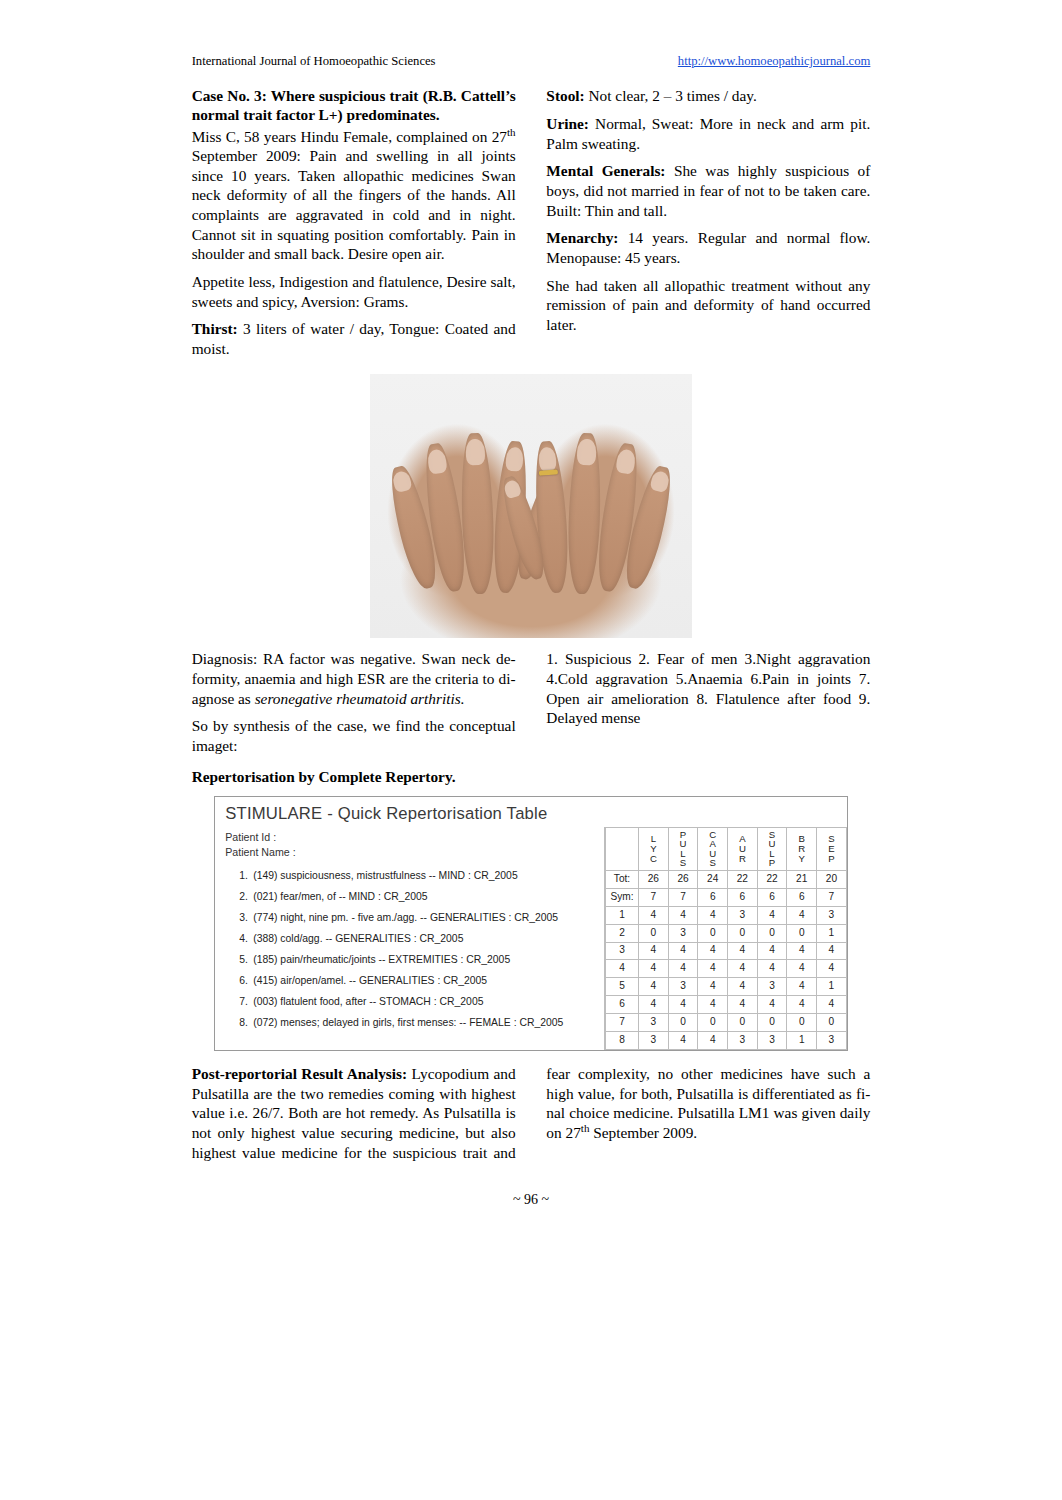International Journal of Homoeopathic Sciences http://www.homoeopathicjournal.com
Case No. 3: Where suspicious trait (R.B. Cattell’s normal trait factor L+) predominates.
Miss C, 58 years Hindu Female, complained on 27th September 2009: Pain and swelling in all joints since 10 years. Taken allopathic medicines Swan neck deformity of all the fingers of the hands. All complaints are aggravated in cold and in night. Cannot sit in squating position comfortably. Pain in shoulder and small back. Desire open air.
Appetite less, Indigestion and flatulence, Desire salt, sweets and spicy, Aversion: Grams.
Thirst: 3 liters of water / day, Tongue: Coated and moist.
Stool: Not clear, 2 – 3 times / day.
Urine: Normal, Sweat: More in neck and arm pit. Palm sweating.
Mental Generals: She was highly suspicious of boys, did not married in fear of not to be taken care. Built: Thin and tall.
Menarchy: 14 years. Regular and normal flow. Menopause: 45 years.
She had taken all allopathic treatment without any remission of pain and deformity of hand occurred later.
Diagnosis: RA factor was negative. Swan neck deformity, anaemia and high ESR are the criteria to diagnose as seronegative rheumatoid arthritis.
So by synthesis of the case, we find the conceptual imaget:
1. Suspicious 2. Fear of men 3.Night aggravation 4.Cold aggravation 5.Anaemia 6.Pain in joints 7. Open air amelioration 8. Flatulence after food 9. Delayed mense
Repertorisation by Complete Repertory.
STIMULARE - Quick Repertorisation Table
Patient Id :
Patient Name :
(149) suspiciousness, mistrustfulness -- MIND : CR_2005
(021) fear/men, of -- MIND : CR_2005
(774) night, nine pm. - five am./agg. -- GENERALITIES : CR_2005
(388) cold/agg. -- GENERALITIES : CR_2005
(185) pain/rheumatic/joints -- EXTREMITIES : CR_2005
(415) air/open/amel. -- GENERALITIES : CR_2005
(003) flatulent food, after -- STOMACH : CR_2005
(072) menses; delayed in girls, first menses: -- FEMALE : CR_2005
| | L Y C | P U L S | C A U S | A U R | S U L P | B R Y | S E P |
| --- | --- | --- | --- | --- | --- | --- | --- |
| Tot: | 26 | 26 | 24 | 22 | 22 | 21 | 20 |
| Sym: | 7 | 7 | 6 | 6 | 6 | 6 | 7 |
| 1 | 4 | 4 | 4 | 3 | 4 | 4 | 3 |
| 2 | 0 | 3 | 0 | 0 | 0 | 0 | 1 |
| 3 | 4 | 4 | 4 | 4 | 4 | 4 | 4 |
| 4 | 4 | 4 | 4 | 4 | 4 | 4 | 4 |
| 5 | 4 | 3 | 4 | 4 | 3 | 4 | 1 |
| 6 | 4 | 4 | 4 | 4 | 4 | 4 | 4 |
| 7 | 3 | 0 | 0 | 0 | 0 | 0 | 0 |
| 8 | 3 | 4 | 4 | 3 | 3 | 1 | 3 |
Post-reportorial Result Analysis: Lycopodium and Pulsatilla are the two remedies coming with highest value i.e. 26/7. Both are hot remedy. As Pulsatilla is not only highest value securing medicine, but also highest value medicine for the suspicious trait and fear complexity, no other medicines have such a high value, for both, Pulsatilla is differentiated as final choice medicine. Pulsatilla LM1 was given daily on 27th September 2009.
~ 96 ~